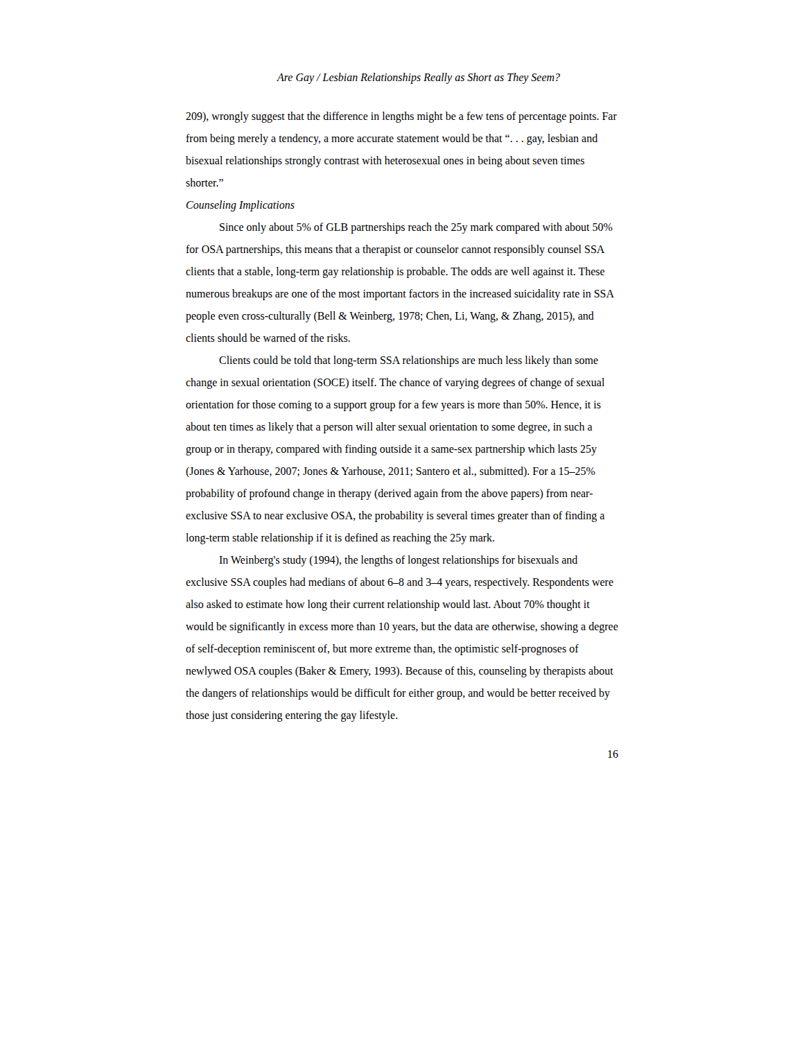Are Gay / Lesbian Relationships Really as Short as They Seem?
209), wrongly suggest that the difference in lengths might be a few tens of percentage points. Far from being merely a tendency, a more accurate statement would be that “. . . gay, lesbian and bisexual relationships strongly contrast with heterosexual ones in being about seven times shorter.”
Counseling Implications
Since only about 5% of GLB partnerships reach the 25y mark compared with about 50% for OSA partnerships, this means that a therapist or counselor cannot responsibly counsel SSA clients that a stable, long-term gay relationship is probable. The odds are well against it. These numerous breakups are one of the most important factors in the increased suicidality rate in SSA people even cross-culturally (Bell & Weinberg, 1978; Chen, Li, Wang, & Zhang, 2015), and clients should be warned of the risks.
Clients could be told that long-term SSA relationships are much less likely than some change in sexual orientation (SOCE) itself. The chance of varying degrees of change of sexual orientation for those coming to a support group for a few years is more than 50%. Hence, it is about ten times as likely that a person will alter sexual orientation to some degree, in such a group or in therapy, compared with finding outside it a same-sex partnership which lasts 25y (Jones & Yarhouse, 2007; Jones & Yarhouse, 2011; Santero et al., submitted). For a 15–25% probability of profound change in therapy (derived again from the above papers) from near-exclusive SSA to near exclusive OSA, the probability is several times greater than of finding a long-term stable relationship if it is defined as reaching the 25y mark.
In Weinberg's study (1994), the lengths of longest relationships for bisexuals and exclusive SSA couples had medians of about 6–8 and 3–4 years, respectively. Respondents were also asked to estimate how long their current relationship would last. About 70% thought it would be significantly in excess more than 10 years, but the data are otherwise, showing a degree of self-deception reminiscent of, but more extreme than, the optimistic self-prognoses of newlywed OSA couples (Baker & Emery, 1993). Because of this, counseling by therapists about the dangers of relationships would be difficult for either group, and would be better received by those just considering entering the gay lifestyle.
16